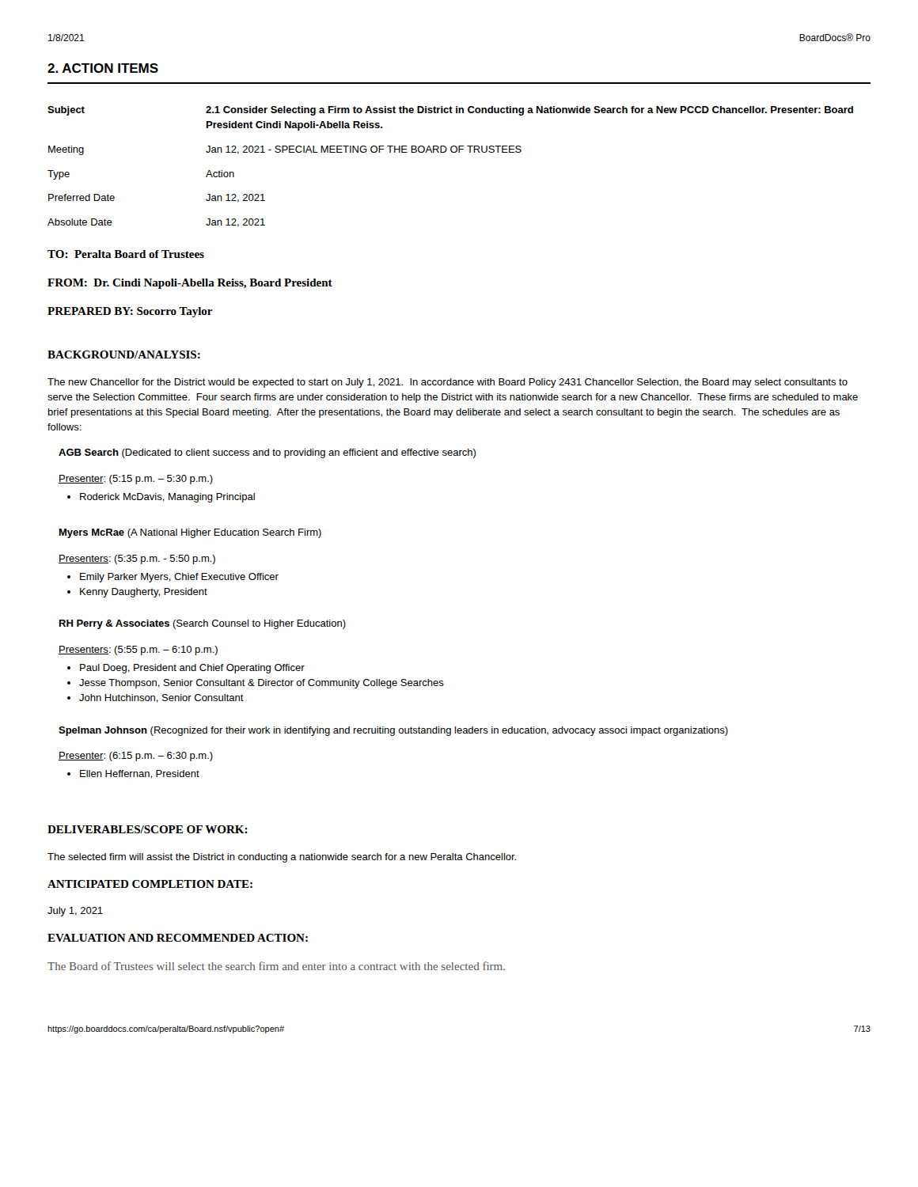1/8/2021 BoardDocs® Pro
2. ACTION ITEMS
| Subject | 2.1 Consider Selecting a Firm to Assist the District in Conducting a Nationwide Search for a New PCCD Chancellor. Presenter: Board President Cindi Napoli-Abella Reiss. |
| Meeting | Jan 12, 2021 - SPECIAL MEETING OF THE BOARD OF TRUSTEES |
| Type | Action |
| Preferred Date | Jan 12, 2021 |
| Absolute Date | Jan 12, 2021 |
TO: Peralta Board of Trustees
FROM: Dr. Cindi Napoli-Abella Reiss, Board President
PREPARED BY: Socorro Taylor
BACKGROUND/ANALYSIS:
The new Chancellor for the District would be expected to start on July 1, 2021. In accordance with Board Policy 2431 Chancellor Selection, the Board may select consultants to serve the Selection Committee. Four search firms are under consideration to help the District with its nationwide search for a new Chancellor. These firms are scheduled to make brief presentations at this Special Board meeting. After the presentations, the Board may deliberate and select a search consultant to begin the search. The schedules are as follows:
AGB Search (Dedicated to client success and to providing an efficient and effective search)
Presenter: (5:15 p.m. – 5:30 p.m.)
Roderick McDavis, Managing Principal
Myers McRae (A National Higher Education Search Firm)
Presenters: (5:35 p.m. - 5:50 p.m.)
Emily Parker Myers, Chief Executive Officer
Kenny Daugherty, President
RH Perry & Associates (Search Counsel to Higher Education)
Presenters: (5:55 p.m. – 6:10 p.m.)
Paul Doeg, President and Chief Operating Officer
Jesse Thompson, Senior Consultant & Director of Community College Searches
John Hutchinson, Senior Consultant
Spelman Johnson (Recognized for their work in identifying and recruiting outstanding leaders in education, advocacy associ impact organizations)
Presenter: (6:15 p.m. – 6:30 p.m.)
Ellen Heffernan, President
DELIVERABLES/SCOPE OF WORK:
The selected firm will assist the District in conducting a nationwide search for a new Peralta Chancellor.
ANTICIPATED COMPLETION DATE:
July 1, 2021
EVALUATION AND RECOMMENDED ACTION:
The Board of Trustees will select the search firm and enter into a contract with the selected firm.
https://go.boarddocs.com/ca/peralta/Board.nsf/vpublic?open# 7/13